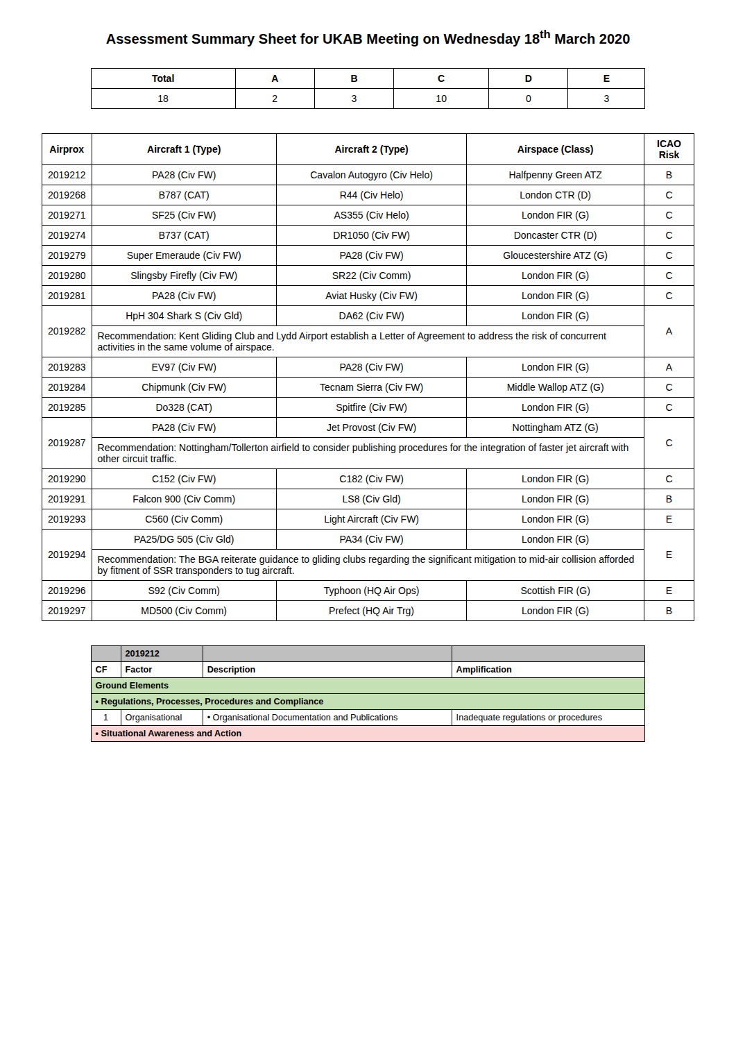Assessment Summary Sheet for UKAB Meeting on Wednesday 18th March 2020
| Total | A | B | C | D | E |
| --- | --- | --- | --- | --- | --- |
| 18 | 2 | 3 | 10 | 0 | 3 |
| Airprox | Aircraft 1 (Type) | Aircraft 2 (Type) | Airspace (Class) | ICAO Risk |
| --- | --- | --- | --- | --- |
| 2019212 | PA28 (Civ FW) | Cavalon Autogyro (Civ Helo) | Halfpenny Green ATZ | B |
| 2019268 | B787 (CAT) | R44 (Civ Helo) | London CTR (D) | C |
| 2019271 | SF25 (Civ FW) | AS355 (Civ Helo) | London FIR (G) | C |
| 2019274 | B737 (CAT) | DR1050 (Civ FW) | Doncaster CTR (D) | C |
| 2019279 | Super Emeraude (Civ FW) | PA28 (Civ FW) | Gloucestershire ATZ (G) | C |
| 2019280 | Slingsby Firefly (Civ FW) | SR22 (Civ Comm) | London FIR (G) | C |
| 2019281 | PA28 (Civ FW) | Aviat Husky (Civ FW) | London FIR (G) | C |
| 2019282 | HpH 304 Shark S (Civ Gld) | DA62 (Civ FW) | London FIR (G) | A |
| Recommendation: Kent Gliding Club and Lydd Airport establish a Letter of Agreement to address the risk of concurrent activities in the same volume of airspace. |
| 2019283 | EV97 (Civ FW) | PA28 (Civ FW) | London FIR (G) | A |
| 2019284 | Chipmunk (Civ FW) | Tecnam Sierra (Civ FW) | Middle Wallop ATZ (G) | C |
| 2019285 | Do328 (CAT) | Spitfire (Civ FW) | London FIR (G) | C |
| 2019287 | PA28 (Civ FW) | Jet Provost (Civ FW) | Nottingham ATZ (G) | C |
| Recommendation: Nottingham/Tollerton airfield to consider publishing procedures for the integration of faster jet aircraft with other circuit traffic. |
| 2019290 | C152 (Civ FW) | C182 (Civ FW) | London FIR (G) | C |
| 2019291 | Falcon 900 (Civ Comm) | LS8 (Civ Gld) | London FIR (G) | B |
| 2019293 | C560 (Civ Comm) | Light Aircraft (Civ FW) | London FIR (G) | E |
| 2019294 | PA25/DG 505 (Civ Gld) | PA34 (Civ FW) | London FIR (G) | E |
| Recommendation: The BGA reiterate guidance to gliding clubs regarding the significant mitigation to mid-air collision afforded by fitment of SSR transponders to tug aircraft. |
| 2019296 | S92 (Civ Comm) | Typhoon (HQ Air Ops) | Scottish FIR (G) | E |
| 2019297 | MD500 (Civ Comm) | Prefect (HQ Air Trg) | London FIR (G) | B |
| | 2019212 | | |
| CF | Factor | Description | Amplification |
| Ground Elements |
| • Regulations, Processes, Procedures and Compliance |
| 1 | Organisational | • Organisational Documentation and Publications | Inadequate regulations or procedures |
| • Situational Awareness and Action |